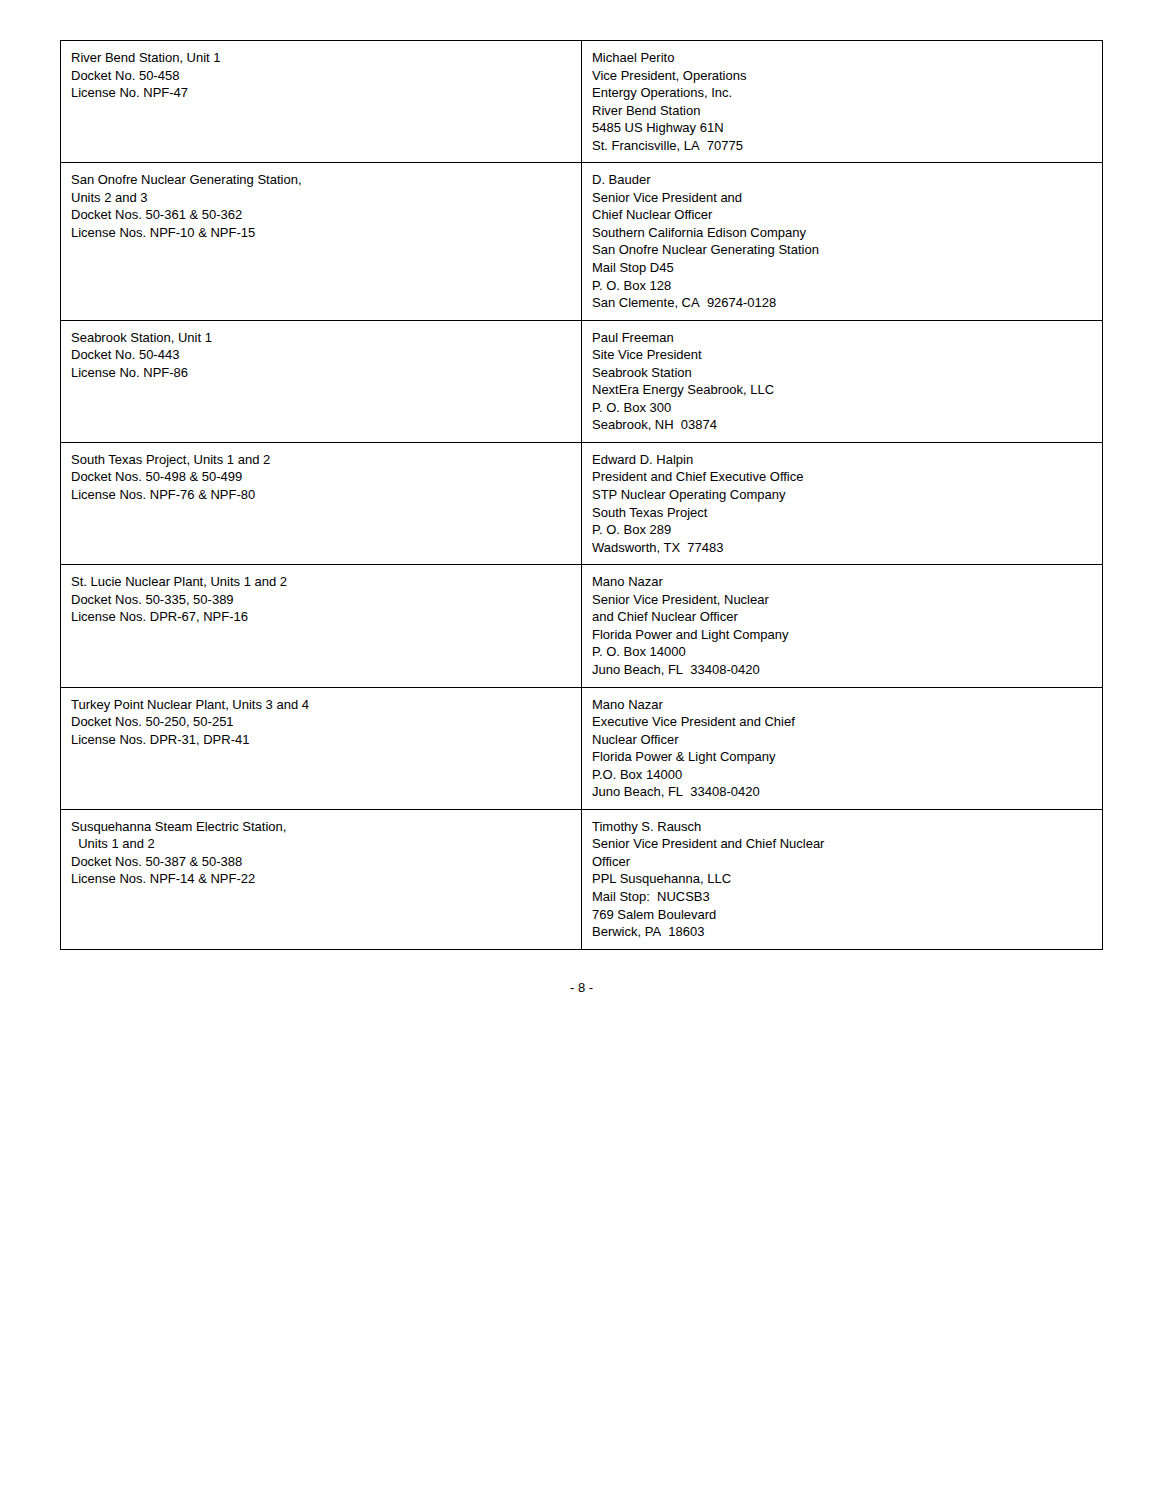| River Bend Station, Unit 1 Docket No. 50-458 License No. NPF-47 | Michael Perito Vice President, Operations Entergy Operations, Inc. River Bend Station 5485 US Highway 61N St. Francisville, LA 70775 |
| San Onofre Nuclear Generating Station, Units 2 and 3 Docket Nos. 50-361 & 50-362 License Nos. NPF-10 & NPF-15 | D. Bauder Senior Vice President and Chief Nuclear Officer Southern California Edison Company San Onofre Nuclear Generating Station Mail Stop D45 P. O. Box 128 San Clemente, CA 92674-0128 |
| Seabrook Station, Unit 1 Docket No. 50-443 License No. NPF-86 | Paul Freeman Site Vice President Seabrook Station NextEra Energy Seabrook, LLC P. O. Box 300 Seabrook, NH 03874 |
| South Texas Project, Units 1 and 2 Docket Nos. 50-498 & 50-499 License Nos. NPF-76 & NPF-80 | Edward D. Halpin President and Chief Executive Office STP Nuclear Operating Company South Texas Project P. O. Box 289 Wadsworth, TX 77483 |
| St. Lucie Nuclear Plant, Units 1 and 2 Docket Nos. 50-335, 50-389 License Nos. DPR-67, NPF-16 | Mano Nazar Senior Vice President, Nuclear and Chief Nuclear Officer Florida Power and Light Company P. O. Box 14000 Juno Beach, FL 33408-0420 |
| Turkey Point Nuclear Plant, Units 3 and 4 Docket Nos. 50-250, 50-251 License Nos. DPR-31, DPR-41 | Mano Nazar Executive Vice President and Chief Nuclear Officer Florida Power & Light Company P.O. Box 14000 Juno Beach, FL 33408-0420 |
| Susquehanna Steam Electric Station, Units 1 and 2 Docket Nos. 50-387 & 50-388 License Nos. NPF-14 & NPF-22 | Timothy S. Rausch Senior Vice President and Chief Nuclear Officer PPL Susquehanna, LLC Mail Stop: NUCSB3 769 Salem Boulevard Berwick, PA 18603 |
- 8 -